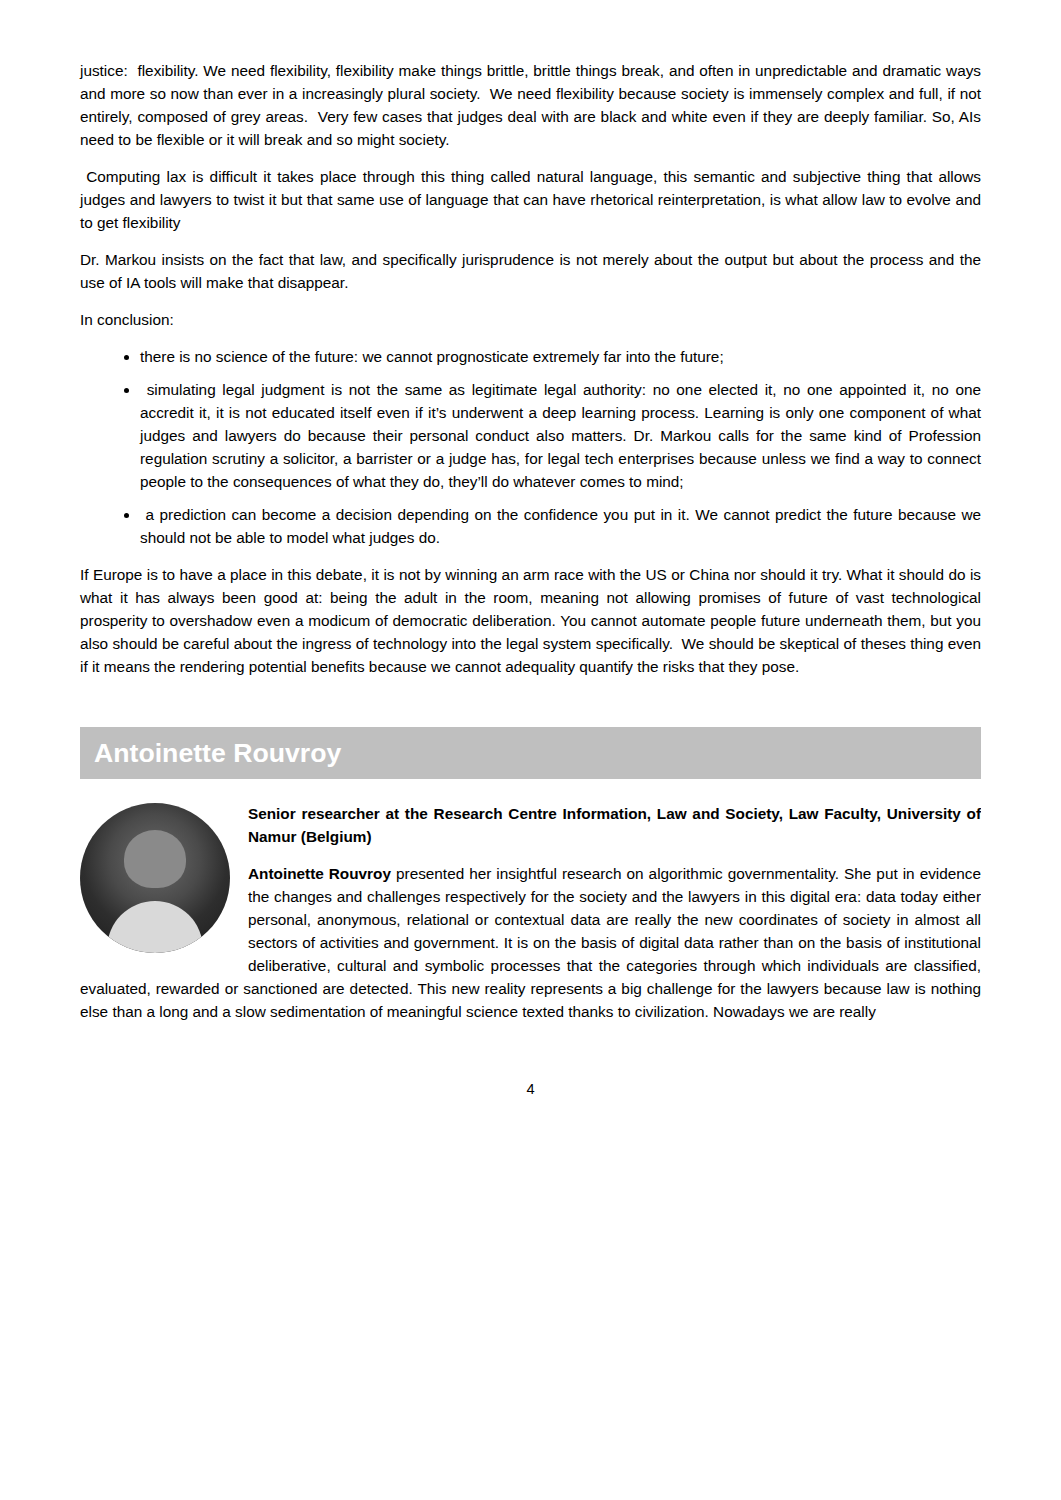justice: flexibility. We need flexibility, flexibility make things brittle, brittle things break, and often in unpredictable and dramatic ways and more so now than ever in a increasingly plural society. We need flexibility because society is immensely complex and full, if not entirely, composed of grey areas. Very few cases that judges deal with are black and white even if they are deeply familiar. So, AIs need to be flexible or it will break and so might society.
Computing lax is difficult it takes place through this thing called natural language, this semantic and subjective thing that allows judges and lawyers to twist it but that same use of language that can have rhetorical reinterpretation, is what allow law to evolve and to get flexibility
Dr. Markou insists on the fact that law, and specifically jurisprudence is not merely about the output but about the process and the use of IA tools will make that disappear.
In conclusion:
there is no science of the future: we cannot prognosticate extremely far into the future;
simulating legal judgment is not the same as legitimate legal authority: no one elected it, no one appointed it, no one accredit it, it is not educated itself even if it’s underwent a deep learning process. Learning is only one component of what judges and lawyers do because their personal conduct also matters. Dr. Markou calls for the same kind of Profession regulation scrutiny a solicitor, a barrister or a judge has, for legal tech enterprises because unless we find a way to connect people to the consequences of what they do, they’ll do whatever comes to mind;
a prediction can become a decision depending on the confidence you put in it. We cannot predict the future because we should not be able to model what judges do.
If Europe is to have a place in this debate, it is not by winning an arm race with the US or China nor should it try. What it should do is what it has always been good at: being the adult in the room, meaning not allowing promises of future of vast technological prosperity to overshadow even a modicum of democratic deliberation. You cannot automate people future underneath them, but you also should be careful about the ingress of technology into the legal system specifically. We should be skeptical of theses thing even if it means the rendering potential benefits because we cannot adequality quantify the risks that they pose.
Antoinette Rouvroy
Senior researcher at the Research Centre Information, Law and Society, Law Faculty, University of Namur (Belgium)
Antoinette Rouvroy presented her insightful research on algorithmic governmentality. She put in evidence the changes and challenges respectively for the society and the lawyers in this digital era: data today either personal, anonymous, relational or contextual data are really the new coordinates of society in almost all sectors of activities and government. It is on the basis of digital data rather than on the basis of institutional deliberative, cultural and symbolic processes that the categories through which individuals are classified, evaluated, rewarded or sanctioned are detected. This new reality represents a big challenge for the lawyers because law is nothing else than a long and a slow sedimentation of meaningful science texted thanks to civilization. Nowadays we are really
4